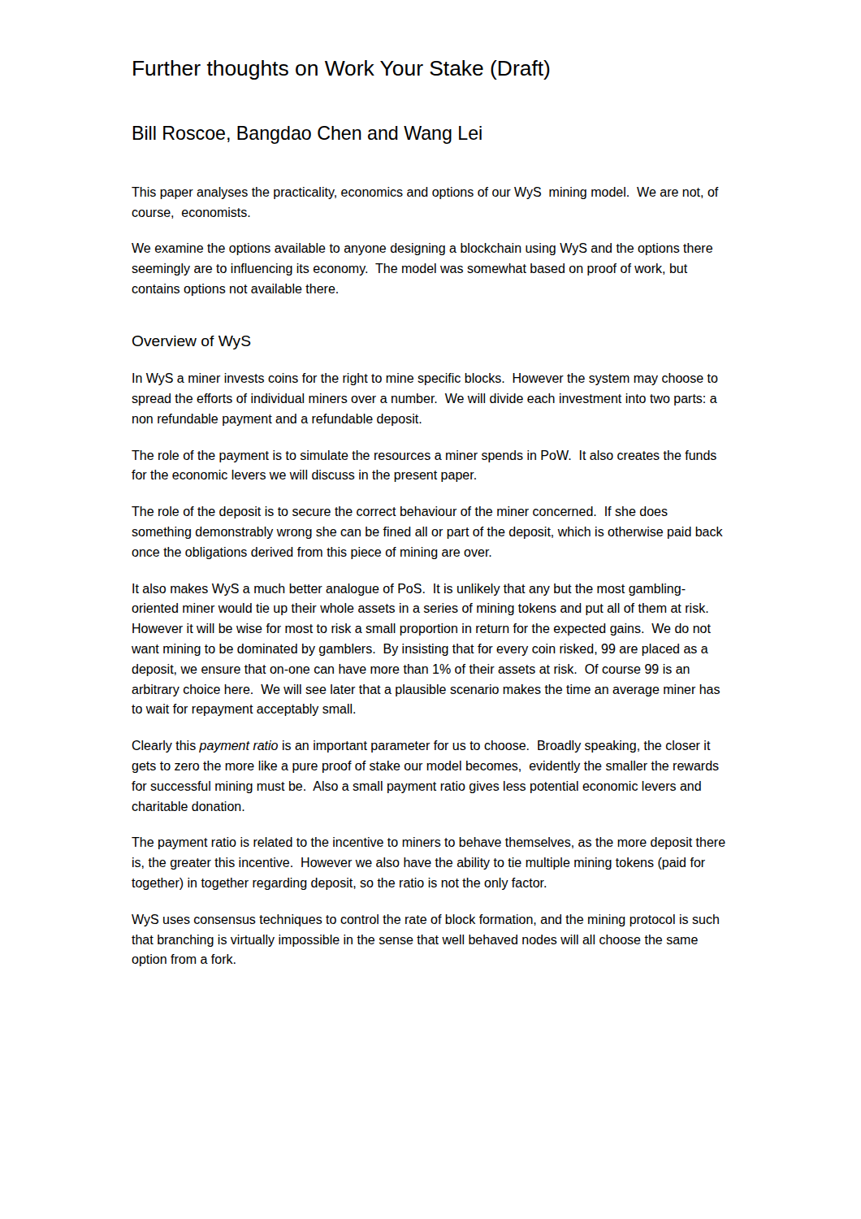Further thoughts on Work Your Stake (Draft)
Bill Roscoe, Bangdao Chen and Wang Lei
This paper analyses the practicality, economics and options of our WyS mining model. We are not, of course, economists.
We examine the options available to anyone designing a blockchain using WyS and the options there seemingly are to influencing its economy. The model was somewhat based on proof of work, but contains options not available there.
Overview of WyS
In WyS a miner invests coins for the right to mine specific blocks. However the system may choose to spread the efforts of individual miners over a number. We will divide each investment into two parts: a non refundable payment and a refundable deposit.
The role of the payment is to simulate the resources a miner spends in PoW. It also creates the funds for the economic levers we will discuss in the present paper.
The role of the deposit is to secure the correct behaviour of the miner concerned. If she does something demonstrably wrong she can be fined all or part of the deposit, which is otherwise paid back once the obligations derived from this piece of mining are over.
It also makes WyS a much better analogue of PoS. It is unlikely that any but the most gambling-oriented miner would tie up their whole assets in a series of mining tokens and put all of them at risk. However it will be wise for most to risk a small proportion in return for the expected gains. We do not want mining to be dominated by gamblers. By insisting that for every coin risked, 99 are placed as a deposit, we ensure that on-one can have more than 1% of their assets at risk. Of course 99 is an arbitrary choice here. We will see later that a plausible scenario makes the time an average miner has to wait for repayment acceptably small.
Clearly this payment ratio is an important parameter for us to choose. Broadly speaking, the closer it gets to zero the more like a pure proof of stake our model becomes, evidently the smaller the rewards for successful mining must be. Also a small payment ratio gives less potential economic levers and charitable donation.
The payment ratio is related to the incentive to miners to behave themselves, as the more deposit there is, the greater this incentive. However we also have the ability to tie multiple mining tokens (paid for together) in together regarding deposit, so the ratio is not the only factor.
WyS uses consensus techniques to control the rate of block formation, and the mining protocol is such that branching is virtually impossible in the sense that well behaved nodes will all choose the same option from a fork.